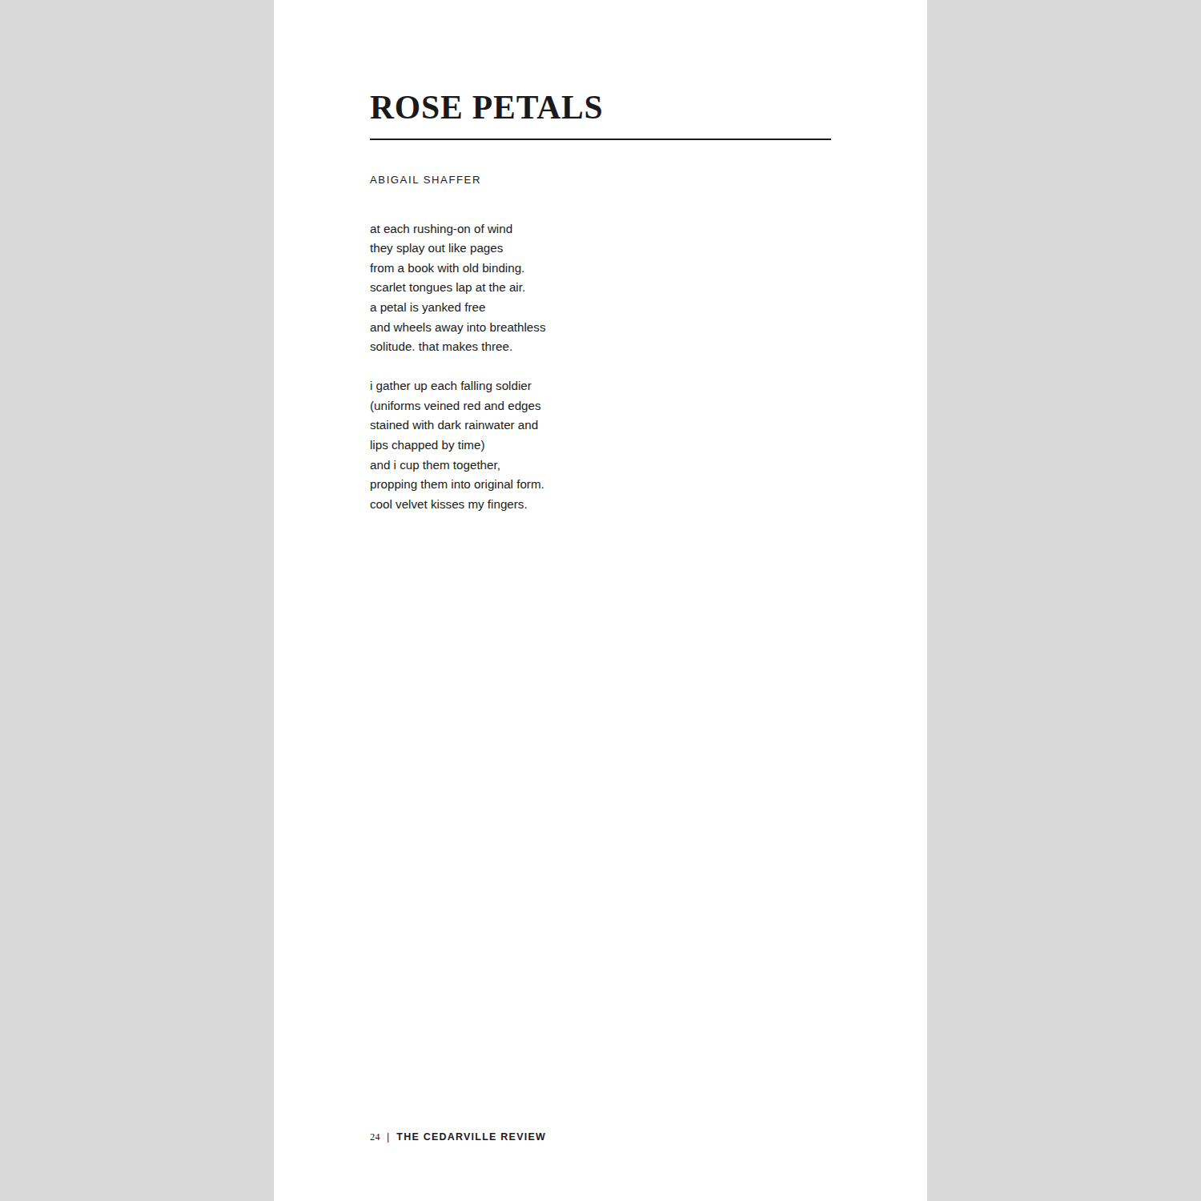ROSE PETALS
Abigail Shaffer
at each rushing-on of wind
they splay out like pages
from a book with old binding.
scarlet tongues lap at the air.
a petal is yanked free
and wheels away into breathless
solitude. that makes three.
i gather up each falling soldier
(uniforms veined red and edges
stained with dark rainwater and
lips chapped by time)
and i cup them together,
propping them into original form.
cool velvet kisses my fingers.
24 | THE CEDARVILLE REVIEW